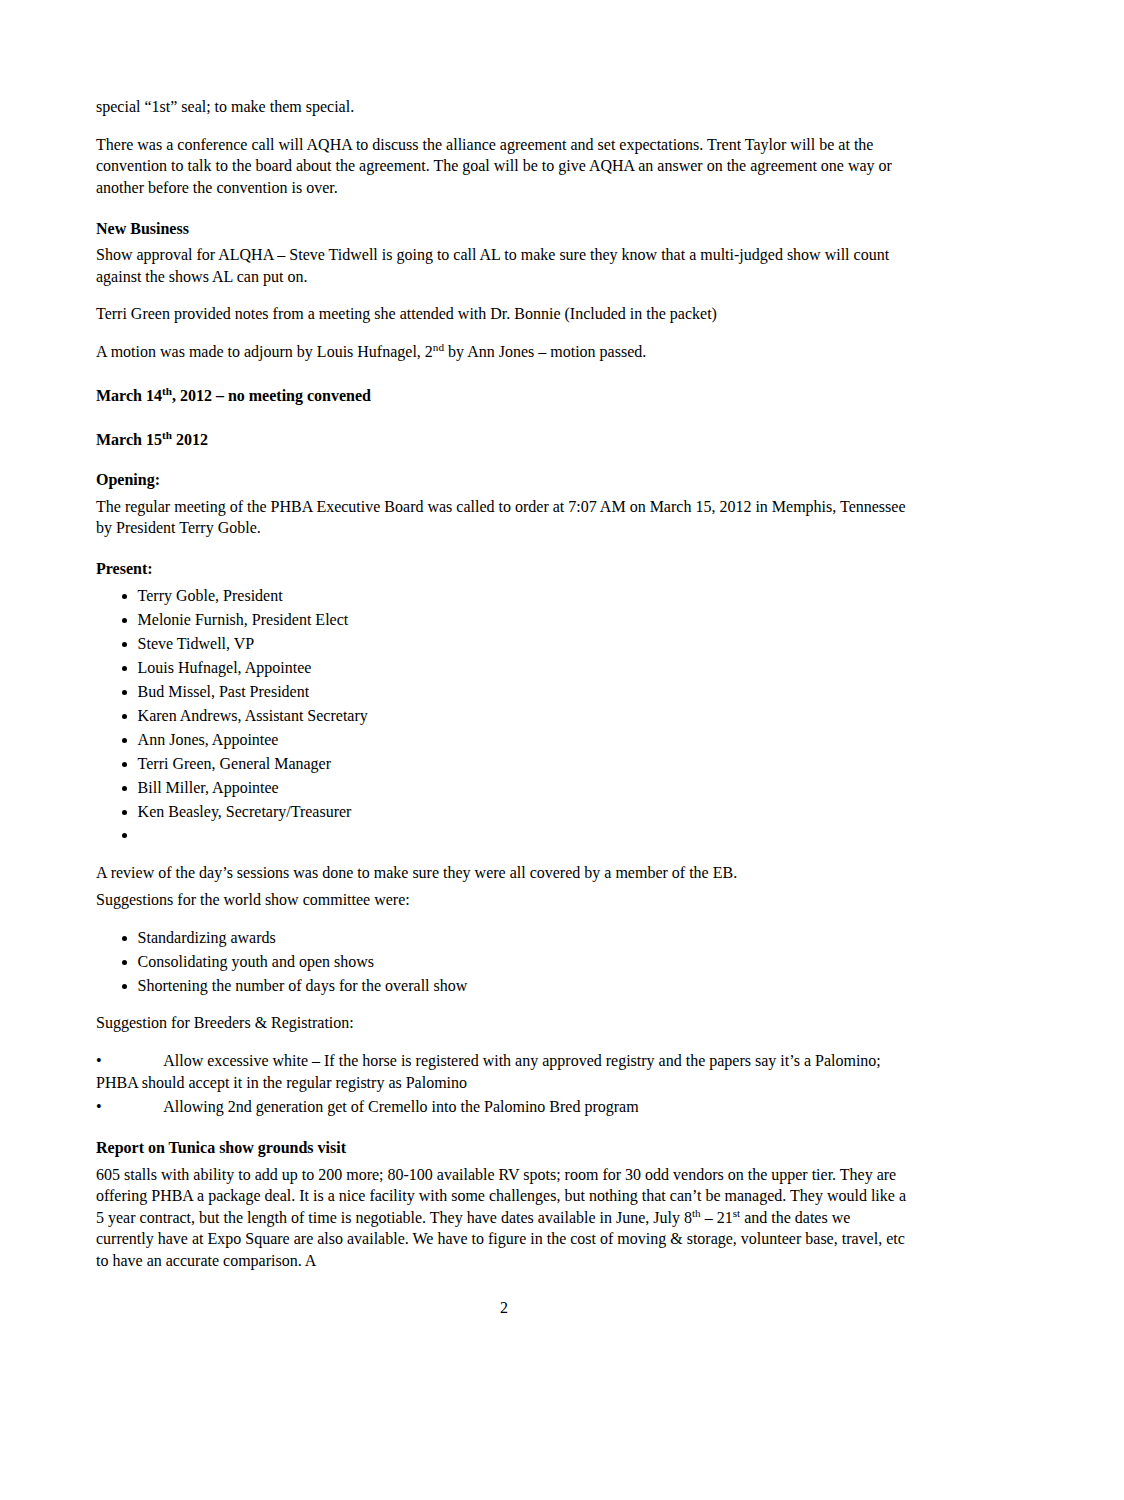special “1st” seal; to make them special.
There was a conference call will AQHA to discuss the alliance agreement and set expectations. Trent Taylor will be at the convention to talk to the board about the agreement. The goal will be to give AQHA an answer on the agreement one way or another before the convention is over.
New Business
Show approval for ALQHA – Steve Tidwell is going to call AL to make sure they know that a multi-judged show will count against the shows AL can put on.
Terri Green provided notes from a meeting she attended with Dr. Bonnie (Included in the packet)
A motion was made to adjourn by Louis Hufnagel, 2nd by Ann Jones – motion passed.
March 14th, 2012 – no meeting convened
March 15th 2012
Opening:
The regular meeting of the PHBA Executive Board was called to order at 7:07 AM on March 15, 2012 in Memphis, Tennessee by President Terry Goble.
Present:
Terry Goble, President
Melonie Furnish, President Elect
Steve Tidwell, VP
Louis Hufnagel, Appointee
Bud Missel, Past President
Karen Andrews, Assistant Secretary
Ann Jones, Appointee
Terri Green, General Manager
Bill Miller, Appointee
Ken Beasley, Secretary/Treasurer
A review of the day’s sessions was done to make sure they were all covered by a member of the EB.
Suggestions for the world show committee were:
Standardizing awards
Consolidating youth and open shows
Shortening the number of days for the overall show
Suggestion for Breeders & Registration:
•Allow excessive white – If the horse is registered with any approved registry and the papers say it’s a Palomino; PHBA should accept it in the regular registry as Palomino
•Allowing 2nd generation get of Cremello into the Palomino Bred program
Report on Tunica show grounds visit
605 stalls with ability to add up to 200 more; 80-100 available RV spots; room for 30 odd vendors on the upper tier. They are offering PHBA a package deal. It is a nice facility with some challenges, but nothing that can’t be managed. They would like a 5 year contract, but the length of time is negotiable. They have dates available in June, July 8th – 21st and the dates we currently have at Expo Square are also available. We have to figure in the cost of moving & storage, volunteer base, travel, etc to have an accurate comparison. A
2